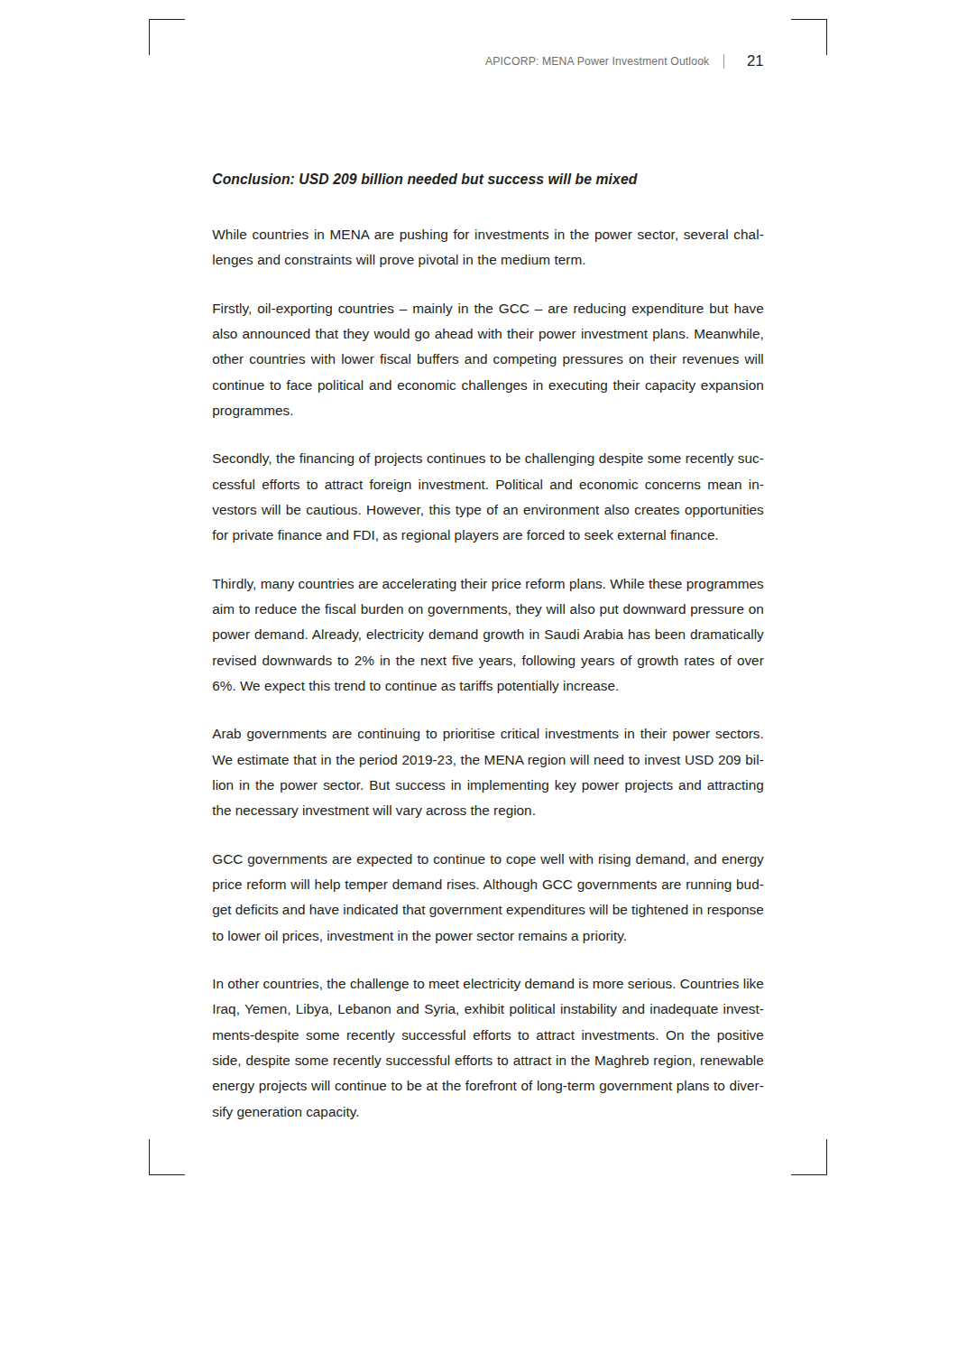APICORP: MENA Power Investment Outlook 21
Conclusion: USD 209 billion needed but success will be mixed
While countries in MENA are pushing for investments in the power sector, several challenges and constraints will prove pivotal in the medium term.
Firstly, oil-exporting countries – mainly in the GCC – are reducing expenditure but have also announced that they would go ahead with their power investment plans. Meanwhile, other countries with lower fiscal buffers and competing pressures on their revenues will continue to face political and economic challenges in executing their capacity expansion programmes.
Secondly, the financing of projects continues to be challenging despite some recently successful efforts to attract foreign investment. Political and economic concerns mean investors will be cautious. However, this type of an environment also creates opportunities for private finance and FDI, as regional players are forced to seek external finance.
Thirdly, many countries are accelerating their price reform plans. While these programmes aim to reduce the fiscal burden on governments, they will also put downward pressure on power demand. Already, electricity demand growth in Saudi Arabia has been dramatically revised downwards to 2% in the next five years, following years of growth rates of over 6%. We expect this trend to continue as tariffs potentially increase.
Arab governments are continuing to prioritise critical investments in their power sectors. We estimate that in the period 2019-23, the MENA region will need to invest USD 209 billion in the power sector. But success in implementing key power projects and attracting the necessary investment will vary across the region.
GCC governments are expected to continue to cope well with rising demand, and energy price reform will help temper demand rises. Although GCC governments are running budget deficits and have indicated that government expenditures will be tightened in response to lower oil prices, investment in the power sector remains a priority.
In other countries, the challenge to meet electricity demand is more serious. Countries like Iraq, Yemen, Libya, Lebanon and Syria, exhibit political instability and inadequate investments-despite some recently successful efforts to attract investments. On the positive side, despite some recently successful efforts to attract in the Maghreb region, renewable energy projects will continue to be at the forefront of long-term government plans to diversify generation capacity.